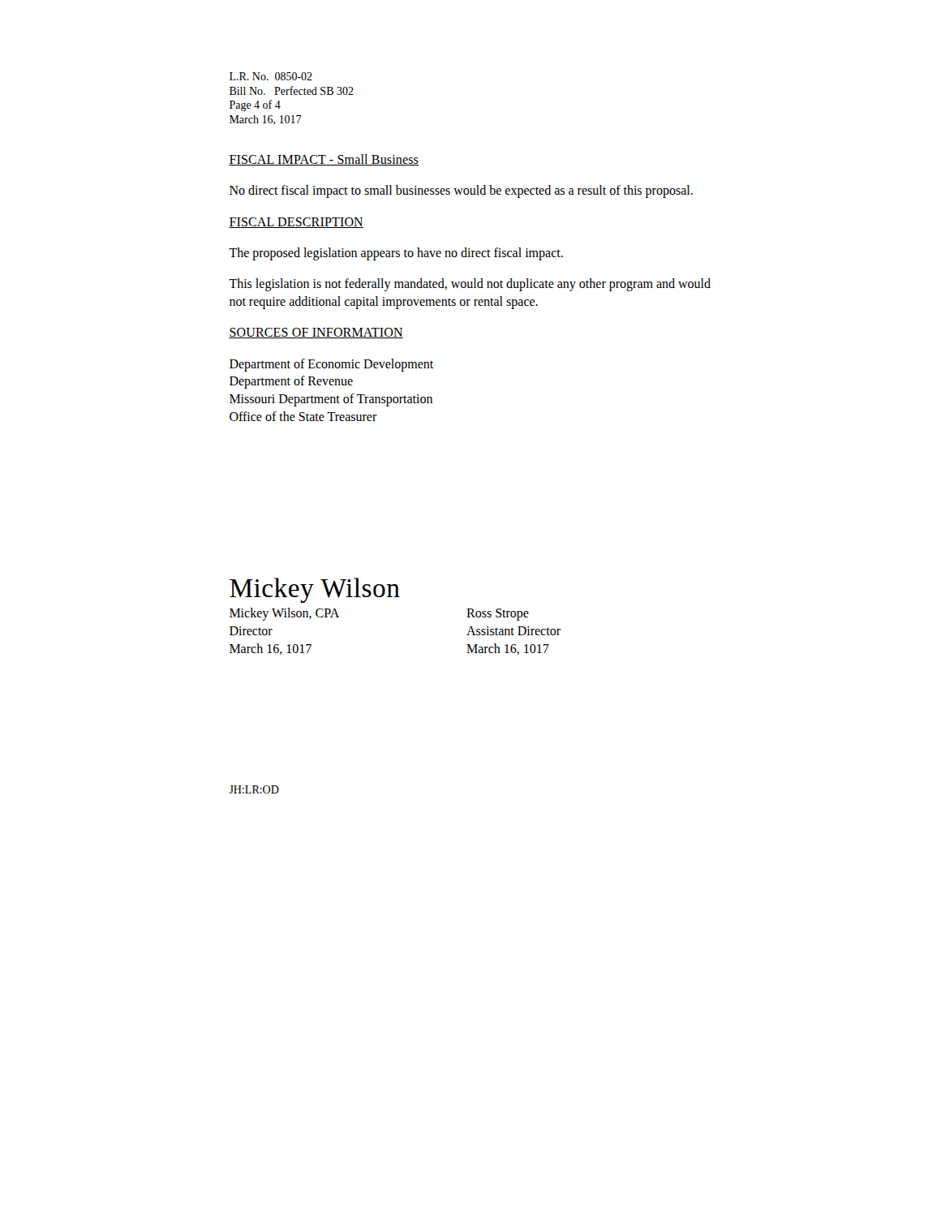L.R. No. 0850-02
Bill No. Perfected SB 302
Page 4 of 4
March 16, 1017
FISCAL IMPACT - Small Business
No direct fiscal impact to small businesses would be expected as a result of this proposal.
FISCAL DESCRIPTION
The proposed legislation appears to have no direct fiscal impact.
This legislation is not federally mandated, would not duplicate any other program and would not require additional capital improvements or rental space.
SOURCES OF INFORMATION
Department of Economic Development
Department of Revenue
Missouri Department of Transportation
Office of the State Treasurer
Mickey Wilson
| Mickey Wilson, CPA | Ross Strope |
| Director | Assistant Director |
| March 16, 1017 | March 16, 1017 |
JH:LR:OD